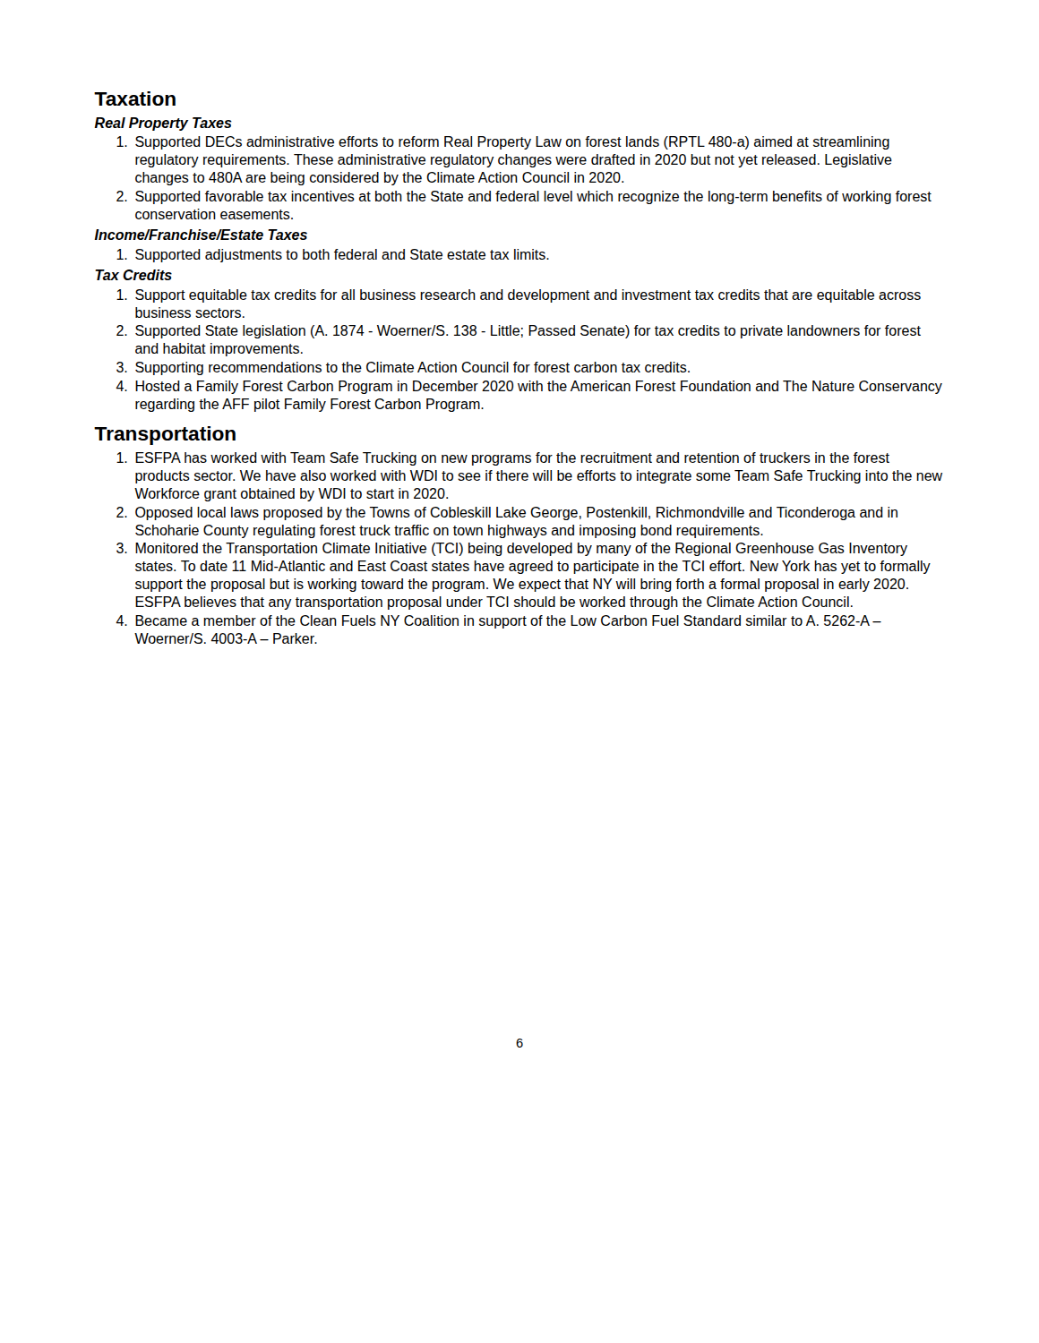Taxation
Real Property Taxes
Supported DECs administrative efforts to reform Real Property Law on forest lands (RPTL 480-a) aimed at streamlining regulatory requirements. These administrative regulatory changes were drafted in 2020 but not yet released. Legislative changes to 480A are being considered by the Climate Action Council in 2020.
Supported favorable tax incentives at both the State and federal level which recognize the long-term benefits of working forest conservation easements.
Income/Franchise/Estate Taxes
Supported adjustments to both federal and State estate tax limits.
Tax Credits
Support equitable tax credits for all business research and development and investment tax credits that are equitable across business sectors.
Supported State legislation (A. 1874 - Woerner/S. 138 - Little; Passed Senate) for tax credits to private landowners for forest and habitat improvements.
Supporting recommendations to the Climate Action Council for forest carbon tax credits.
Hosted a Family Forest Carbon Program in December 2020 with the American Forest Foundation and The Nature Conservancy regarding the AFF pilot Family Forest Carbon Program.
Transportation
ESFPA has worked with Team Safe Trucking on new programs for the recruitment and retention of truckers in the forest products sector. We have also worked with WDI to see if there will be efforts to integrate some Team Safe Trucking into the new Workforce grant obtained by WDI to start in 2020.
Opposed local laws proposed by the Towns of Cobleskill Lake George, Postenkill, Richmondville and Ticonderoga and in Schoharie County regulating forest truck traffic on town highways and imposing bond requirements.
Monitored the Transportation Climate Initiative (TCI) being developed by many of the Regional Greenhouse Gas Inventory states. To date 11 Mid-Atlantic and East Coast states have agreed to participate in the TCI effort. New York has yet to formally support the proposal but is working toward the program. We expect that NY will bring forth a formal proposal in early 2020. ESFPA believes that any transportation proposal under TCI should be worked through the Climate Action Council.
Became a member of the Clean Fuels NY Coalition in support of the Low Carbon Fuel Standard similar to A. 5262-A – Woerner/S. 4003-A – Parker.
6